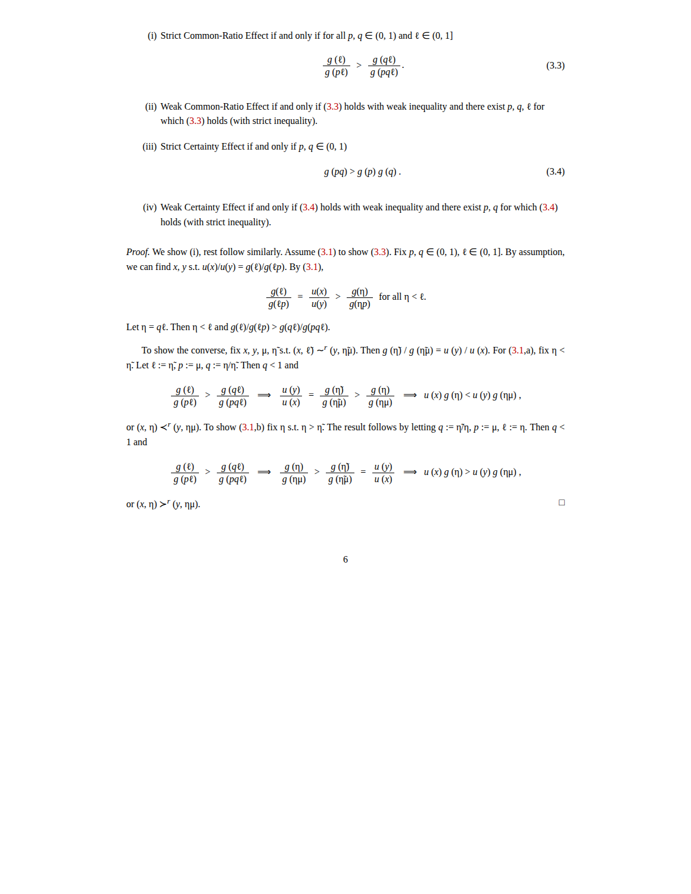(i) Strict Common-Ratio Effect if and only if for all p, q ∈ (0, 1) and ℓ ∈ (0, 1] g (ℓ) g (pℓ) > g (qℓ) g (pqℓ). (3.3)
(ii) Weak Common-Ratio Effect if and only if (3.3) holds with weak inequality and there exist p, q, ℓ for which (3.3) holds (with strict inequality).
(iii) Strict Certainty Effect if and only if p, q ∈ (0, 1) g (pq) > g (p) g (q) . (3.4)
(iv) Weak Certainty Effect if and only if (3.4) holds with weak inequality and there exist p, q for which (3.4) holds (with strict inequality).
Proof. We show (i), rest follow similarly. Assume (3.1) to show (3.3). Fix p, q ∈ (0, 1), ℓ ∈ (0, 1]. By assumption, we can find x, y s.t. u(x)/u(y) = g(ℓ)/g(ℓp). By (3.1),
g(ℓ) g(ℓp) = u(x) u(y) > g(η) g(ηp) for all η < ℓ.
Let η = qℓ. Then η < ℓ and g(ℓ)/g(ℓp) > g(qℓ)/g(pqℓ).
To show the converse, fix x, y, μ, η̃ s.t. (x, ℓ̃) ∼r (y, η̃μ). Then g (η̃) / g (η̃μ) = u (y) / u (x). For (3.1,a), fix η < η̃. Let ℓ := η̃, p := μ, q := η/η̃. Then q < 1 and
g (ℓ) g (pℓ) > g (qℓ) g (pqℓ) ⟹ u (y) u (x) = g (η̃) g (η̃μ) > g (η) g (ημ) ⟹ u (x) g (η) < u (y) g (ημ) ,
or (x, η) ≺r (y, ημ). To show (3.1,b) fix η s.t. η > η̃. The result follows by letting q := η̃/η, p := μ, ℓ := η. Then q < 1 and
g (ℓ) g (pℓ) > g (qℓ) g (pqℓ) ⟹ g (η) g (ημ) > g (η̃) g (η̃μ) = u (y) u (x) ⟹ u (x) g (η) > u (y) g (ημ) ,
or (x, η) ≻r (y, ημ). □
6